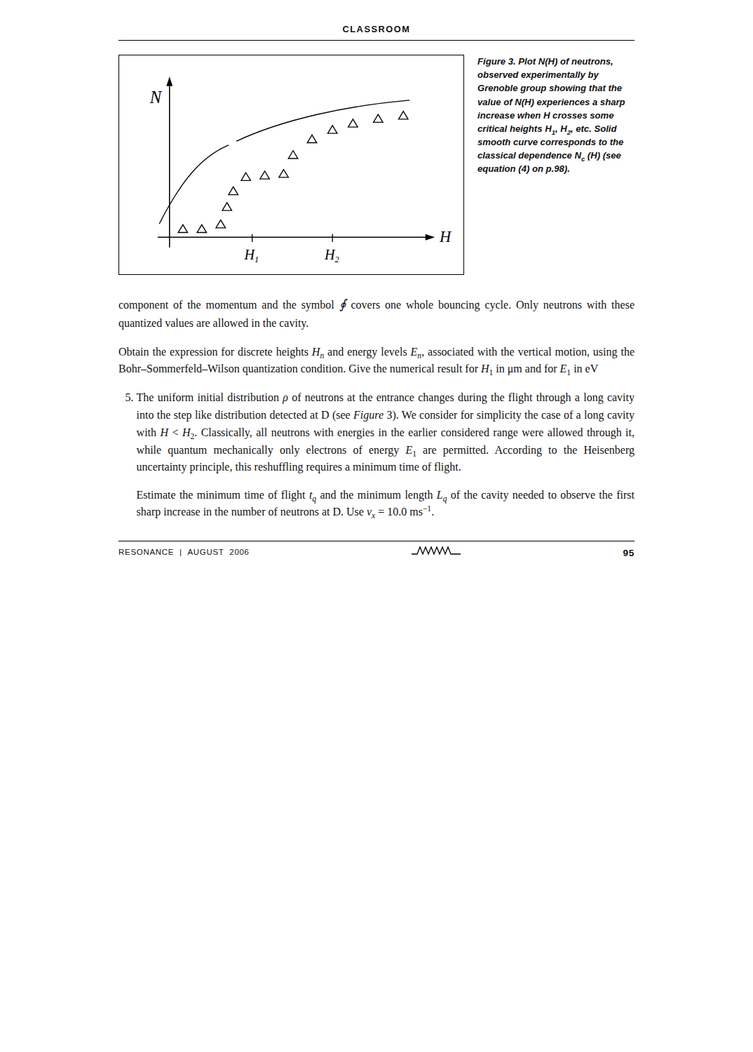Classroom
N H H1 H2
Figure 3. Plot N(H) of neutrons, observed experimentally by Grenoble group showing that the value of N(H) experiences a sharp increase when H crosses some critical heights H1, H2, etc. Solid smooth curve corresponds to the classical dependence Nc (H) (see equation (4) on p.98).
component of the momentum and the symbol ∮ covers one whole bouncing cycle. Only neutrons with these quantized values are allowed in the cavity.
Obtain the expression for discrete heights Hn and energy levels En, associated with the vertical motion, using the Bohr–Sommerfeld–Wilson quantization condition. Give the numerical result for H1 in μm and for E1 in eV
The uniform initial distribution ρ of neutrons at the entrance changes during the flight through a long cavity into the step like distribution detected at D (see Figure 3). We consider for simplicity the case of a long cavity with H < H2. Classically, all neutrons with energies in the earlier considered range were allowed through it, while quantum mechanically only electrons of energy E1 are permitted. According to the Heisenberg uncertainty principle, this reshuffling requires a minimum time of flight.
Estimate the minimum time of flight tq and the minimum length Lq of the cavity needed to observe the first sharp increase in the number of neutrons at D. Use vx = 10.0 ms−1.
Resonance | August 2006 95